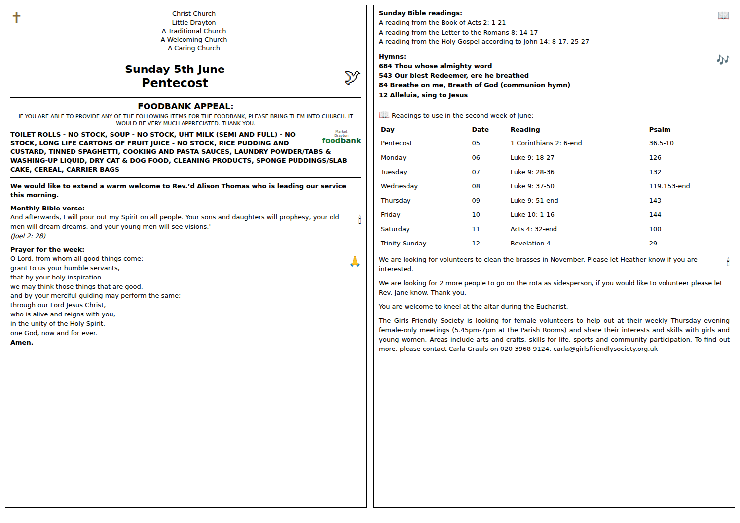✝
Christ Church
Little Drayton
A Traditional Church
A Welcoming Church
A Caring Church
Sunday 5th June
Pentecost
🕊
FOODBANK APPEAL:
IF YOU ARE ABLE TO PROVIDE ANY OF THE FOLLOWING ITEMS FOR THE FOODBANK, PLEASE BRING THEM INTO CHURCH. IT WOULD BE VERY MUCH APPRECIATED. THANK YOU.
Market
Drayton
foodbank
TOILET ROLLS - NO STOCK, SOUP - NO STOCK, UHT MILK (SEMI AND FULL) - NO STOCK, LONG LIFE CARTONS OF FRUIT JUICE - NO STOCK, RICE PUDDING AND CUSTARD, TINNED SPAGHETTI, COOKING AND PASTA SAUCES, LAUNDRY POWDER/TABS & WASHING-UP LIQUID, DRY CAT & DOG FOOD, CLEANING PRODUCTS, SPONGE PUDDINGS/SLAB CAKE, CEREAL, CARRIER BAGS
We would like to extend a warm welcome to Rev.’d Alison Thomas who is leading our service this morning.
Monthly Bible verse:
🕯 And afterwards, I will pour out my Spirit on all people. Your sons and daughters will prophesy, your old men will dream dreams, and your young men will see visions.'
(Joel 2: 28)
Prayer for the week:
🙏 O Lord, from whom all good things come:
grant to us your humble servants,
that by your holy inspiration
we may think those things that are good,
and by your merciful guiding may perform the same;
through our Lord Jesus Christ,
who is alive and reigns with you,
in the unity of the Holy Spirit,
one God, now and for ever.
Amen.
📖 Sunday Bible readings:
A reading from the Book of Acts 2: 1-21
A reading from the Letter to the Romans 8: 14-17
A reading from the Holy Gospel according to John 14: 8-17, 25-27
🎶 Hymns:
684 Thou whose almighty word
543 Our blest Redeemer, ere he breathed
84 Breathe on me, Breath of God (communion hymn)
12 Alleluia, sing to Jesus
📖Readings to use in the second week of June:
| Day | Date | Reading | Psalm |
| --- | --- | --- | --- |
| Pentecost | 05 | 1 Corinthians 2: 6-end | 36.5-10 |
| Monday | 06 | Luke 9: 18-27 | 126 |
| Tuesday | 07 | Luke 9: 28-36 | 132 |
| Wednesday | 08 | Luke 9: 37-50 | 119.153-end |
| Thursday | 09 | Luke 9: 51-end | 143 |
| Friday | 10 | Luke 10: 1-16 | 144 |
| Saturday | 11 | Acts 4: 32-end | 100 |
| Trinity Sunday | 12 | Revelation 4 | 29 |
🕯 We are looking for volunteers to clean the brasses in November. Please let Heather know if you are interested.
We are looking for 2 more people to go on the rota as sidesperson, if you would like to volunteer please let Rev. Jane know. Thank you.
You are welcome to kneel at the altar during the Eucharist.
The Girls Friendly Society is looking for female volunteers to help out at their weekly Thursday evening female-only meetings (5.45pm-7pm at the Parish Rooms) and share their interests and skills with girls and young women. Areas include arts and crafts, skills for life, sports and community participation. To find out more, please contact Carla Grauls on 020 3968 9124, carla@girlsfriendlysociety.org.uk